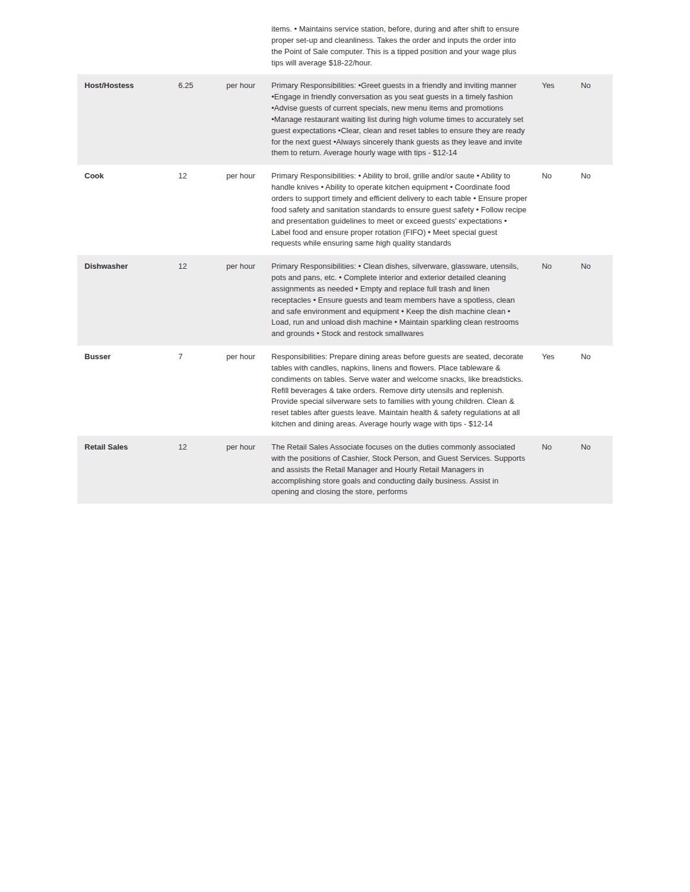| | | | items. • Maintains service station, before, during and after shift to ensure proper set-up and cleanliness. Takes the order and inputs the order into the Point of Sale computer. This is a tipped position and your wage plus tips will average $18-22/hour. | | |
| Host/Hostess | 6.25 | per hour | Primary Responsibilities: •Greet guests in a friendly and inviting manner •Engage in friendly conversation as you seat guests in a timely fashion •Advise guests of current specials, new menu items and promotions •Manage restaurant waiting list during high volume times to accurately set guest expectations •Clear, clean and reset tables to ensure they are ready for the next guest •Always sincerely thank guests as they leave and invite them to return. Average hourly wage with tips - $12-14 | Yes | No |
| Cook | 12 | per hour | Primary Responsibilities: • Ability to broil, grille and/or saute • Ability to handle knives • Ability to operate kitchen equipment • Coordinate food orders to support timely and efficient delivery to each table • Ensure proper food safety and sanitation standards to ensure guest safety • Follow recipe and presentation guidelines to meet or exceed guests' expectations • Label food and ensure proper rotation (FIFO) • Meet special guest requests while ensuring same high quality standards | No | No |
| Dishwasher | 12 | per hour | Primary Responsibilities: • Clean dishes, silverware, glassware, utensils, pots and pans, etc. • Complete interior and exterior detailed cleaning assignments as needed • Empty and replace full trash and linen receptacles • Ensure guests and team members have a spotless, clean and safe environment and equipment • Keep the dish machine clean • Load, run and unload dish machine • Maintain sparkling clean restrooms and grounds • Stock and restock smallwares | No | No |
| Busser | 7 | per hour | Responsibilities: Prepare dining areas before guests are seated, decorate tables with candles, napkins, linens and flowers. Place tableware & condiments on tables. Serve water and welcome snacks, like breadsticks. Refill beverages & take orders. Remove dirty utensils and replenish. Provide special silverware sets to families with young children. Clean & reset tables after guests leave. Maintain health & safety regulations at all kitchen and dining areas. Average hourly wage with tips - $12-14 | Yes | No |
| Retail Sales | 12 | per hour | The Retail Sales Associate focuses on the duties commonly associated with the positions of Cashier, Stock Person, and Guest Services. Supports and assists the Retail Manager and Hourly Retail Managers in accomplishing store goals and conducting daily business. Assist in opening and closing the store, performs | No | No |